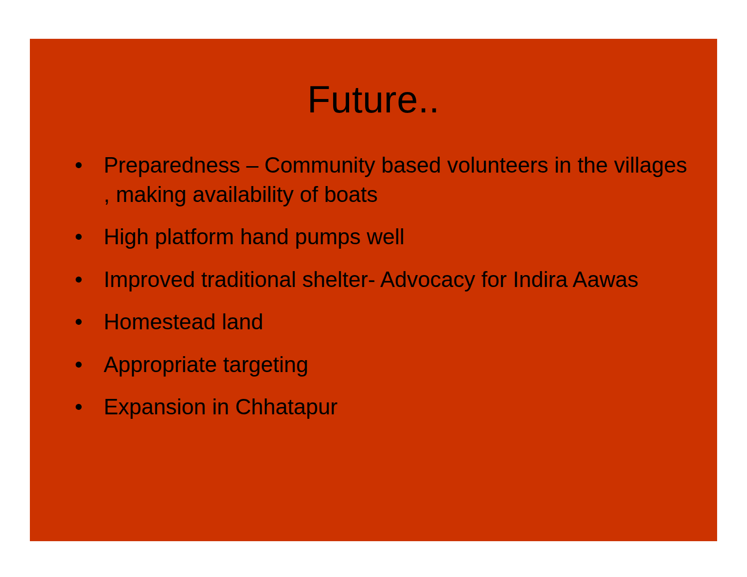Future..
Preparedness – Community based volunteers in the villages , making availability of boats
High platform hand pumps well
Improved traditional shelter- Advocacy for Indira Aawas
Homestead land
Appropriate targeting
Expansion in Chhatapur